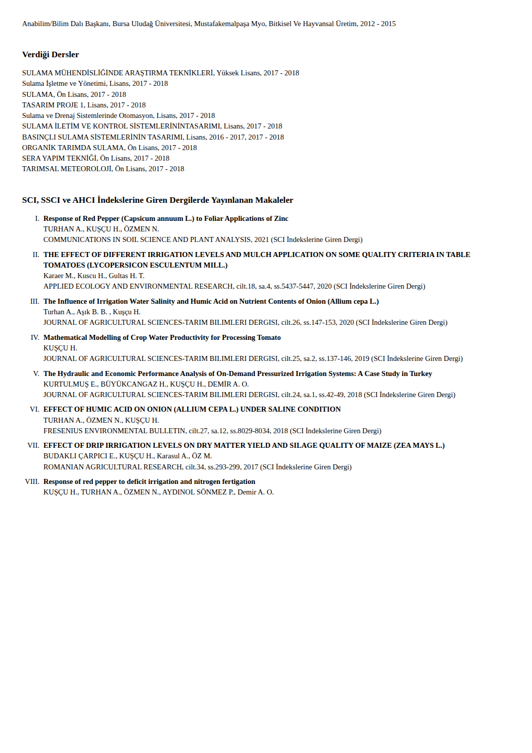Anabilim/Bilim Dalı Başkanı, Bursa Uludağ Üniversitesi, Mustafakemalpaşa Myo, Bitkisel Ve Hayvansal Üretim, 2012 - 2015
Verdiği Dersler
SULAMA MÜHENDİSLİĞİNDE ARAŞTIRMA TEKNİKLERİ, Yüksek Lisans, 2017 - 2018
Sulama İşletme ve Yönetimi, Lisans, 2017 - 2018
SULAMA, Ön Lisans, 2017 - 2018
TASARIM PROJE 1, Lisans, 2017 - 2018
Sulama ve Drenaj Sistemlerinde Otomasyon, Lisans, 2017 - 2018
SULAMA İLETİM VE KONTROL SİSTEMLERİNİNTASARIMI, Lisans, 2017 - 2018
BASINÇLI SULAMA SİSTEMLERİNİN TASARIMI, Lisans, 2016 - 2017, 2017 - 2018
ORGANİK TARIMDA SULAMA, Ön Lisans, 2017 - 2018
SERA YAPIM TEKNİĞİ, Ön Lisans, 2017 - 2018
TARIMSAL METEOROLOJİ, Ön Lisans, 2017 - 2018
SCI, SSCI ve AHCI İndekslerine Giren Dergilerde Yayınlanan Makaleler
Response of Red Pepper (Capsicum annuum L.) to Foliar Applications of Zinc
TURHAN A., KUŞÇU H., ÖZMEN N.
COMMUNICATIONS IN SOIL SCIENCE AND PLANT ANALYSIS, 2021 (SCI İndekslerine Giren Dergi)
THE EFFECT OF DIFFERENT IRRIGATION LEVELS AND MULCH APPLICATION ON SOME QUALITY CRITERIA IN TABLE TOMATOES (LYCOPERSICON ESCULENTUM MILL.)
Karaer M., Kuscu H., Gultas H. T.
APPLIED ECOLOGY AND ENVIRONMENTAL RESEARCH, cilt.18, sa.4, ss.5437-5447, 2020 (SCI İndekslerine Giren Dergi)
The Influence of Irrigation Water Salinity and Humic Acid on Nutrient Contents of Onion (Allium cepa L.)
Turhan A., Aşık B. B. , Kuşçu H.
JOURNAL OF AGRICULTURAL SCIENCES-TARIM BILIMLERI DERGISI, cilt.26, ss.147-153, 2020 (SCI İndekslerine Giren Dergi)
Mathematical Modelling of Crop Water Productivity for Processing Tomato
KUŞÇU H.
JOURNAL OF AGRICULTURAL SCIENCES-TARIM BILIMLERI DERGISI, cilt.25, sa.2, ss.137-146, 2019 (SCI İndekslerine Giren Dergi)
The Hydraulic and Economic Performance Analysis of On-Demand Pressurized Irrigation Systems: A Case Study in Turkey
KURTULMUŞ E., BÜYÜKCANGAZ H., KUŞÇU H., DEMİR A. O.
JOURNAL OF AGRICULTURAL SCIENCES-TARIM BILIMLERI DERGISI, cilt.24, sa.1, ss.42-49, 2018 (SCI İndekslerine Giren Dergi)
EFFECT OF HUMIC ACID ON ONION (ALLIUM CEPA L.) UNDER SALINE CONDITION
TURHAN A., ÖZMEN N., KUŞÇU H.
FRESENIUS ENVIRONMENTAL BULLETIN, cilt.27, sa.12, ss.8029-8034, 2018 (SCI İndekslerine Giren Dergi)
EFFECT OF DRIP IRRIGATION LEVELS ON DRY MATTER YIELD AND SILAGE QUALITY OF MAIZE (ZEA MAYS L.)
BUDAKLI ÇARPICI E., KUŞÇU H., Karasul A., ÖZ M.
ROMANIAN AGRICULTURAL RESEARCH, cilt.34, ss.293-299, 2017 (SCI İndekslerine Giren Dergi)
Response of red pepper to deficit irrigation and nitrogen fertigation
KUŞÇU H., TURHAN A., ÖZMEN N., AYDINOL SÖNMEZ P., Demir A. O.